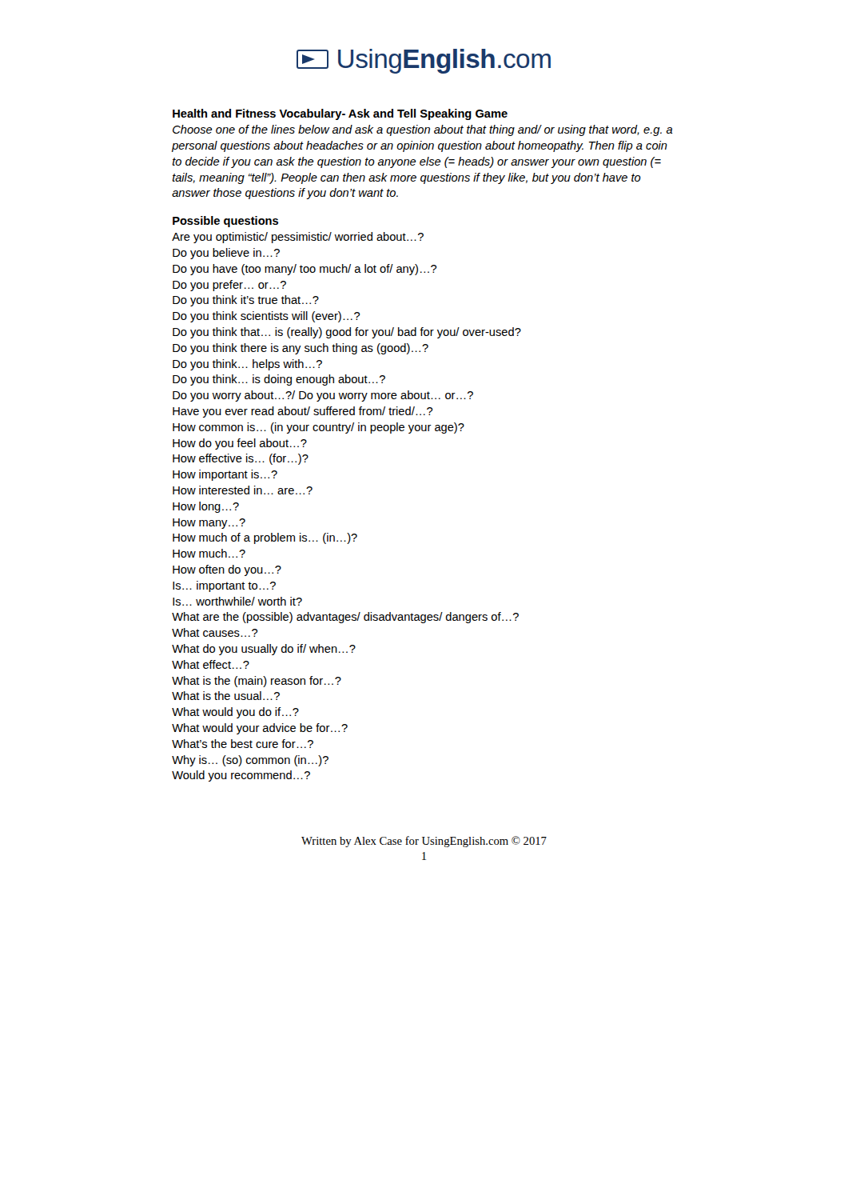Using English.com
Health and Fitness Vocabulary- Ask and Tell Speaking Game
Choose one of the lines below and ask a question about that thing and/ or using that word, e.g. a personal questions about headaches or an opinion question about homeopathy. Then flip a coin to decide if you can ask the question to anyone else (= heads) or answer your own question (= tails, meaning “tell”). People can then ask more questions if they like, but you don’t have to answer those questions if you don’t want to.
Possible questions
Are you optimistic/ pessimistic/ worried about…?
Do you believe in…?
Do you have (too many/ too much/ a lot of/ any)…?
Do you prefer… or…?
Do you think it’s true that…?
Do you think scientists will (ever)…?
Do you think that… is (really) good for you/ bad for you/ over-used?
Do you think there is any such thing as (good)…?
Do you think… helps with…?
Do you think… is doing enough about…?
Do you worry about…?/ Do you worry more about… or…?
Have you ever read about/ suffered from/ tried/…?
How common is… (in your country/ in people your age)?
How do you feel about…?
How effective is… (for…)?
How important is…?
How interested in… are…?
How long…?
How many…?
How much of a problem is… (in…)?
How much…?
How often do you…?
Is… important to…?
Is… worthwhile/ worth it?
What are the (possible) advantages/ disadvantages/ dangers of…?
What causes…?
What do you usually do if/ when…?
What effect…?
What is the (main) reason for…?
What is the usual…?
What would you do if…?
What would your advice be for…?
What’s the best cure for…?
Why is… (so) common (in…)?
Would you recommend…?
Written by Alex Case for UsingEnglish.com © 2017
1